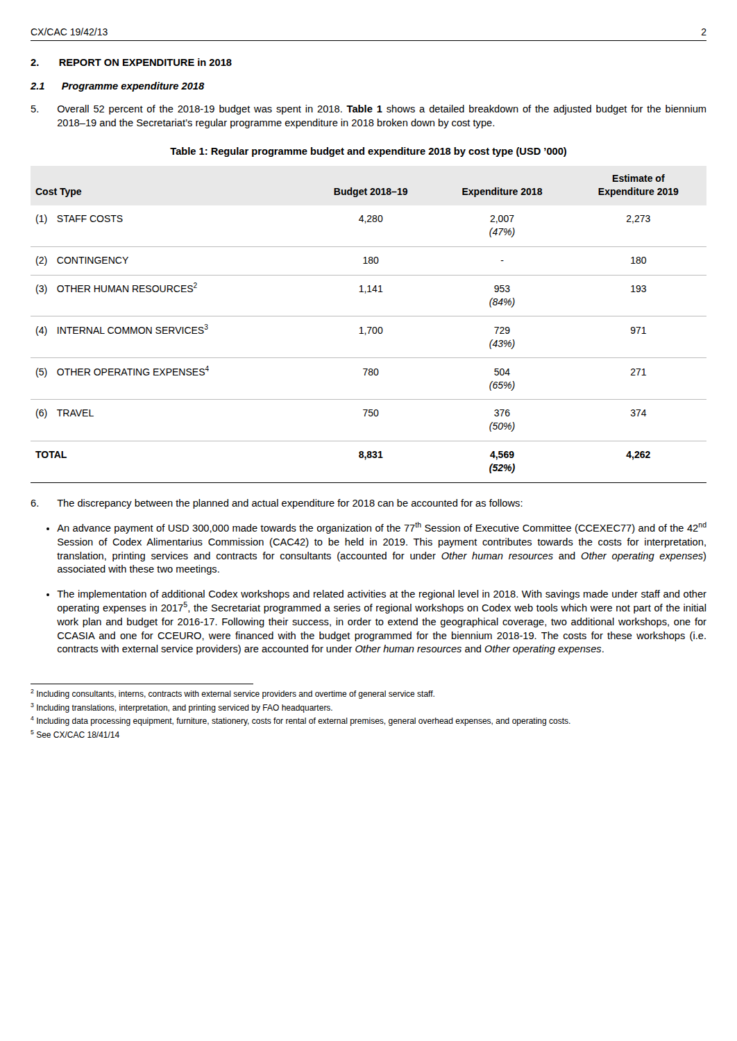CX/CAC 19/42/13 2
2. REPORT ON EXPENDITURE in 2018
2.1 Programme expenditure 2018
5.
Overall 52 percent of the 2018-19 budget was spent in 2018. Table 1 shows a detailed breakdown of the adjusted budget for the biennium 2018–19 and the Secretariat’s regular programme expenditure in 2018 broken down by cost type.
Table 1: Regular programme budget and expenditure 2018 by cost type (USD ’000)
| Cost Type | Budget 2018–19 | Expenditure 2018 | Estimate of Expenditure 2019 |
| --- | --- | --- | --- |
| (1) STAFF COSTS | 4,280 | 2,007 (47%) | 2,273 |
| (2) CONTINGENCY | 180 | - | 180 |
| (3) OTHER HUMAN RESOURCES 2 | 1,141 | 953 (84%) | 193 |
| (4) INTERNAL COMMON SERVICES 3 | 1,700 | 729 (43%) | 971 |
| (5) OTHER OPERATING EXPENSES 4 | 780 | 504 (65%) | 271 |
| (6) TRAVEL | 750 | 376 (50%) | 374 |
| TOTAL | 8,831 | 4,569 (52%) | 4,262 |
6.
The discrepancy between the planned and actual expenditure for 2018 can be accounted for as follows:
An advance payment of USD 300,000 made towards the organization of the 77th Session of Executive Committee (CCEXEC77) and of the 42nd Session of Codex Alimentarius Commission (CAC42) to be held in 2019. This payment contributes towards the costs for interpretation, translation, printing services and contracts for consultants (accounted for under Other human resources and Other operating expenses) associated with these two meetings.
The implementation of additional Codex workshops and related activities at the regional level in 2018. With savings made under staff and other operating expenses in 20175, the Secretariat programmed a series of regional workshops on Codex web tools which were not part of the initial work plan and budget for 2016-17. Following their success, in order to extend the geographical coverage, two additional workshops, one for CCASIA and one for CCEURO, were financed with the budget programmed for the biennium 2018-19. The costs for these workshops (i.e. contracts with external service providers) are accounted for under Other human resources and Other operating expenses.
2 Including consultants, interns, contracts with external service providers and overtime of general service staff.
3 Including translations, interpretation, and printing serviced by FAO headquarters.
4 Including data processing equipment, furniture, stationery, costs for rental of external premises, general overhead expenses, and operating costs.
5 See CX/CAC 18/41/14